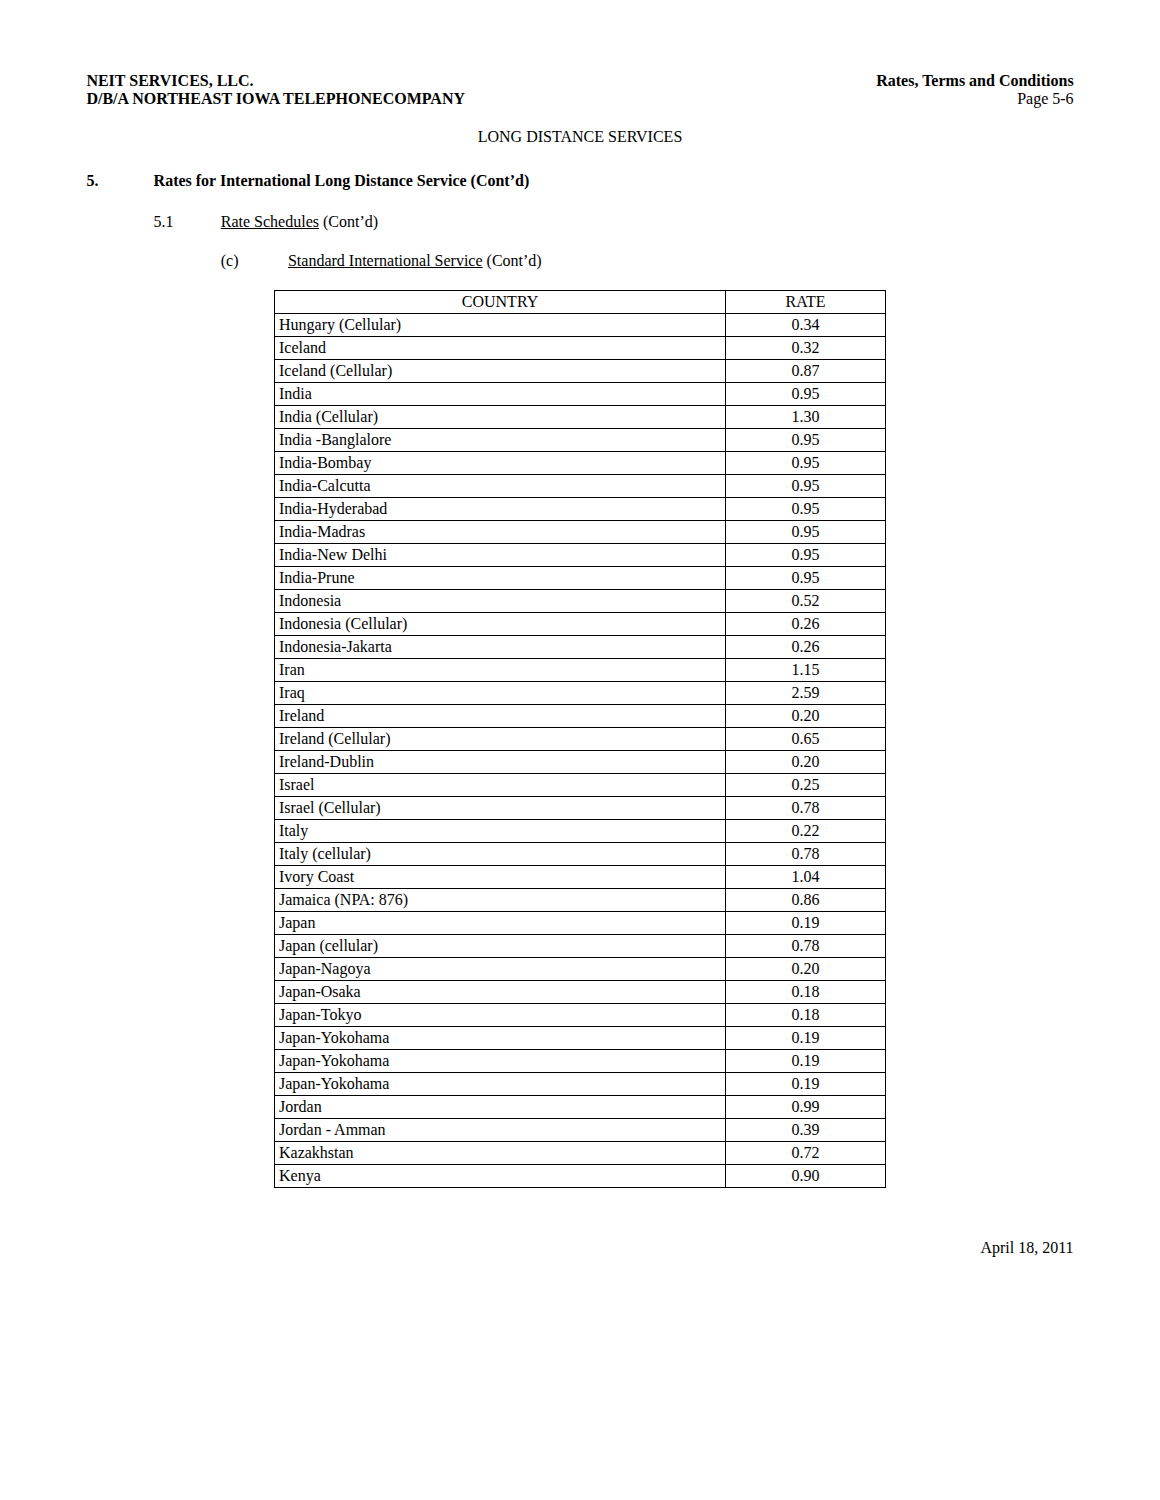NEIT Services, LLC.
D/B/A Northeast Iowa Telephonecompany
Rates, Terms and Conditions
Page 5-6
LONG DISTANCE SERVICES
5. Rates for International Long Distance Service (Cont’d)
5.1 Rate Schedules (Cont’d)
(c) Standard International Service (Cont’d)
| COUNTRY | RATE |
| --- | --- |
| Hungary (Cellular) | 0.34 |
| Iceland | 0.32 |
| Iceland (Cellular) | 0.87 |
| India | 0.95 |
| India (Cellular) | 1.30 |
| India -Banglalore | 0.95 |
| India-Bombay | 0.95 |
| India-Calcutta | 0.95 |
| India-Hyderabad | 0.95 |
| India-Madras | 0.95 |
| India-New Delhi | 0.95 |
| India-Prune | 0.95 |
| Indonesia | 0.52 |
| Indonesia (Cellular) | 0.26 |
| Indonesia-Jakarta | 0.26 |
| Iran | 1.15 |
| Iraq | 2.59 |
| Ireland | 0.20 |
| Ireland (Cellular) | 0.65 |
| Ireland-Dublin | 0.20 |
| Israel | 0.25 |
| Israel (Cellular) | 0.78 |
| Italy | 0.22 |
| Italy (cellular) | 0.78 |
| Ivory Coast | 1.04 |
| Jamaica (NPA: 876) | 0.86 |
| Japan | 0.19 |
| Japan (cellular) | 0.78 |
| Japan-Nagoya | 0.20 |
| Japan-Osaka | 0.18 |
| Japan-Tokyo | 0.18 |
| Japan-Yokohama | 0.19 |
| Japan-Yokohama | 0.19 |
| Japan-Yokohama | 0.19 |
| Jordan | 0.99 |
| Jordan - Amman | 0.39 |
| Kazakhstan | 0.72 |
| Kenya | 0.90 |
April 18, 2011